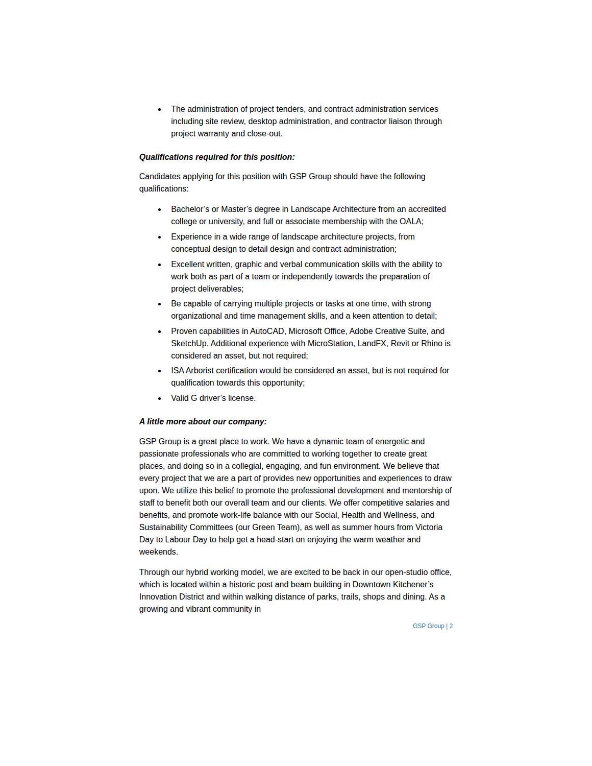The administration of project tenders, and contract administration services including site review, desktop administration, and contractor liaison through project warranty and close-out.
Qualifications required for this position:
Candidates applying for this position with GSP Group should have the following qualifications:
Bachelor’s or Master’s degree in Landscape Architecture from an accredited college or university, and full or associate membership with the OALA;
Experience in a wide range of landscape architecture projects, from conceptual design to detail design and contract administration;
Excellent written, graphic and verbal communication skills with the ability to work both as part of a team or independently towards the preparation of project deliverables;
Be capable of carrying multiple projects or tasks at one time, with strong organizational and time management skills, and a keen attention to detail;
Proven capabilities in AutoCAD, Microsoft Office, Adobe Creative Suite, and SketchUp. Additional experience with MicroStation, LandFX, Revit or Rhino is considered an asset, but not required;
ISA Arborist certification would be considered an asset, but is not required for qualification towards this opportunity;
Valid G driver’s license.
A little more about our company:
GSP Group is a great place to work. We have a dynamic team of energetic and passionate professionals who are committed to working together to create great places, and doing so in a collegial, engaging, and fun environment. We believe that every project that we are a part of provides new opportunities and experiences to draw upon. We utilize this belief to promote the professional development and mentorship of staff to benefit both our overall team and our clients. We offer competitive salaries and benefits, and promote work-life balance with our Social, Health and Wellness, and Sustainability Committees (our Green Team), as well as summer hours from Victoria Day to Labour Day to help get a head-start on enjoying the warm weather and weekends.
Through our hybrid working model, we are excited to be back in our open-studio office, which is located within a historic post and beam building in Downtown Kitchener’s Innovation District and within walking distance of parks, trails, shops and dining. As a growing and vibrant community in
GSP Group | 2